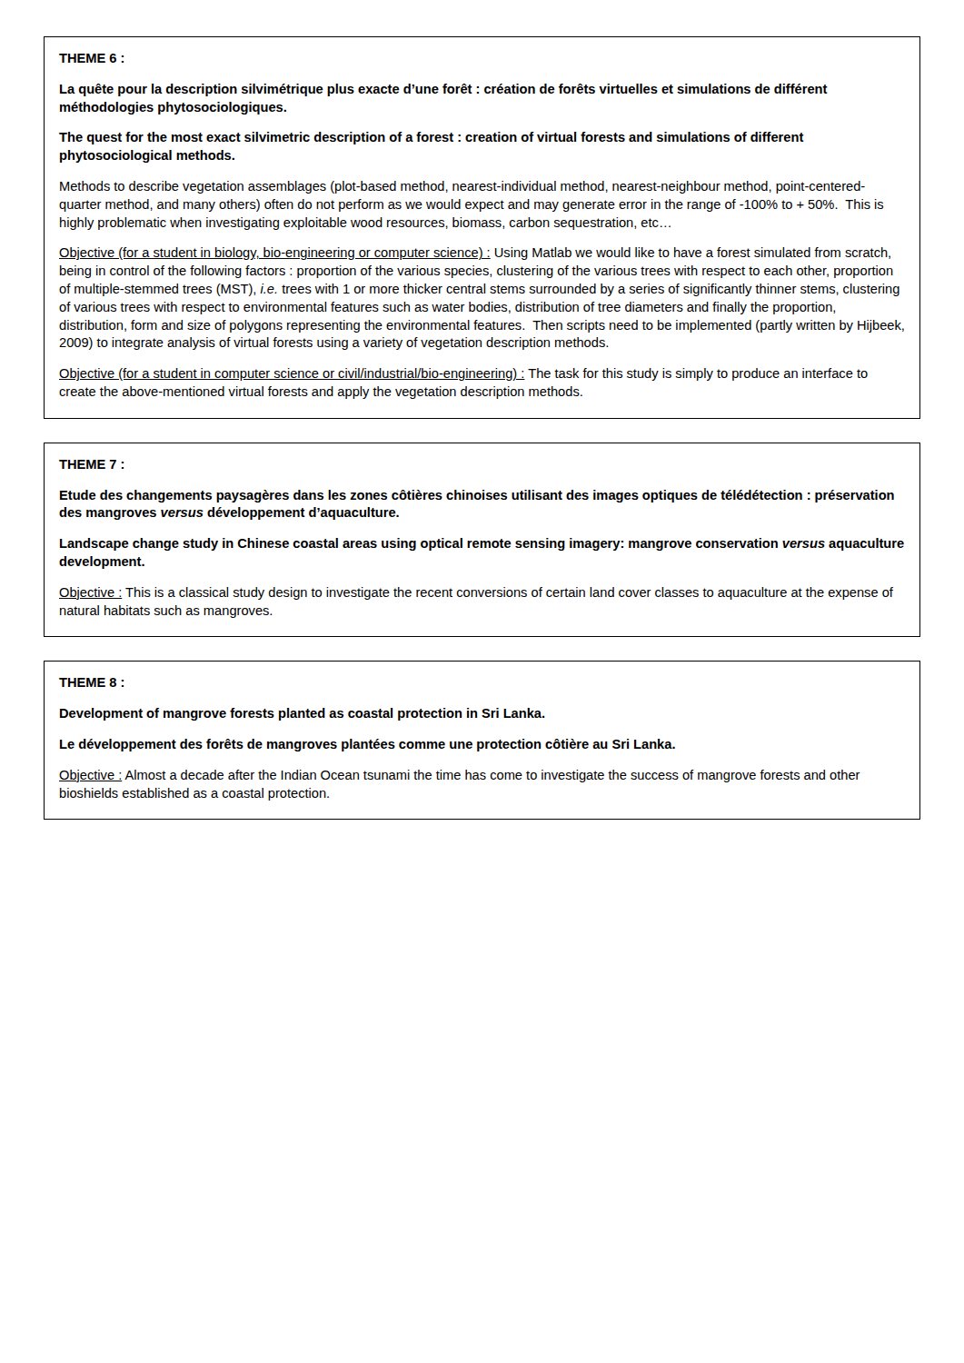THEME 6 :
La quête pour la description silvimétrique plus exacte d’une forêt : création de forêts virtuelles et simulations de différent méthodologies phytosociologiques.
The quest for the most exact silvimetric description of a forest : creation of virtual forests and simulations of different phytosociological methods.
Methods to describe vegetation assemblages (plot-based method, nearest-individual method, nearest-neighbour method, point-centered-quarter method, and many others) often do not perform as we would expect and may generate error in the range of -100% to + 50%. This is highly problematic when investigating exploitable wood resources, biomass, carbon sequestration, etc…
Objective (for a student in biology, bio-engineering or computer science) : Using Matlab we would like to have a forest simulated from scratch, being in control of the following factors : proportion of the various species, clustering of the various trees with respect to each other, proportion of multiple-stemmed trees (MST), i.e. trees with 1 or more thicker central stems surrounded by a series of significantly thinner stems, clustering of various trees with respect to environmental features such as water bodies, distribution of tree diameters and finally the proportion, distribution, form and size of polygons representing the environmental features. Then scripts need to be implemented (partly written by Hijbeek, 2009) to integrate analysis of virtual forests using a variety of vegetation description methods.
Objective (for a student in computer science or civil/industrial/bio-engineering) : The task for this study is simply to produce an interface to create the above-mentioned virtual forests and apply the vegetation description methods.
THEME 7 :
Etude des changements paysagères dans les zones côtières chinoises utilisant des images optiques de télédétection : préservation des mangroves versus développement d’aquaculture.
Landscape change study in Chinese coastal areas using optical remote sensing imagery: mangrove conservation versus aquaculture development.
Objective : This is a classical study design to investigate the recent conversions of certain land cover classes to aquaculture at the expense of natural habitats such as mangroves.
THEME 8 :
Development of mangrove forests planted as coastal protection in Sri Lanka.
Le développement des forêts de mangroves plantées comme une protection côtière au Sri Lanka.
Objective : Almost a decade after the Indian Ocean tsunami the time has come to investigate the success of mangrove forests and other bioshields established as a coastal protection.